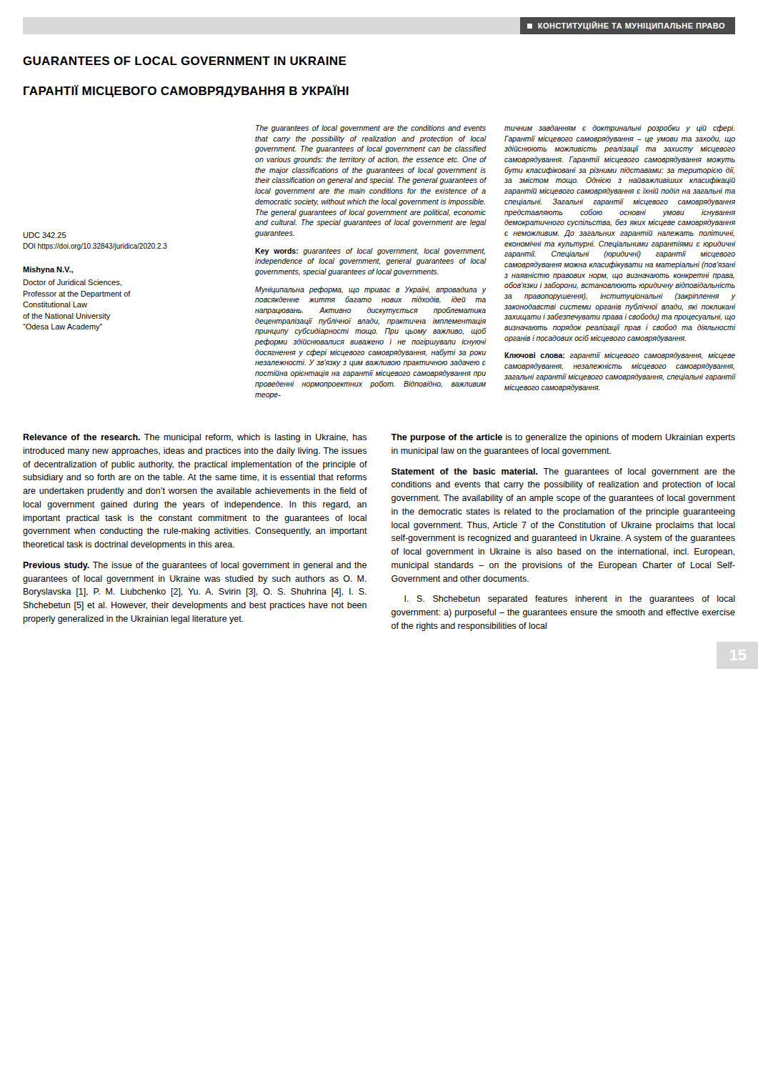КОНСТИТУЦІЙНЕ ТА МУНІЦИПАЛЬНЕ ПРАВО
GUARANTEES OF LOCAL GOVERNMENT IN UKRAINE
ГАРАНТІЇ МІСЦЕВОГО САМОВРЯДУВАННЯ В УКРАЇНІ
UDC 342.25
DOI https://doi.org/10.32843/juridica/2020.2.3
Mishyna N.V.,
Doctor of Juridical Sciences,
Professor at the Department of
Constitutional Law
of the National University
“Odesa Law Academy”
The guarantees of local government are the conditions and events that carry the possibility of realization and protection of local government. The guarantees of local government can be classified on various grounds: the territory of action, the essence etc. One of the major classifications of the guarantees of local government is their classification on general and special. The general guarantees of local government are the main conditions for the existence of a democratic society, without which the local government is impossible. The general guarantees of local government are political, economic and cultural. The special guarantees of local government are legal guarantees.
Key words: guarantees of local government, local government, independence of local government, general guarantees of local governments, special guarantees of local governments.
Муніципальна реформа, що триває в Україні, впровадила у повсякденне життя багато нових підходів, ідей та напрацювань. Активно дискутується проблематика децентралізації публічної влади, практична імплементація принципу субсидіарності тощо. При цьому важливо, щоб реформи здійснювалися виважено і не погіршували існуючі досягнення у сфері місцевого самоврядування, набуті за роки незалежності. У зв'язку з цим важливою практичною задачею є постійна орієнтація на гарантії місцевого самоврядування при проведенні нормопроектних робот. Відповідно, важливим теоре-
тичним завданням є доктринальні розробки у цій сфері. Гарантії місцевого самоврядування – це умови та заходи, що здійснюють можливість реалізації та захисту місцевого самоврядування. Гарантії місцевого самоврядування можуть бути класифіковані за різними підставами: за територією дії, за змістом тощо. Однією з найважливіших класифікацій гарантій місцевого самоврядування є їхній поділ на загальні та спеціальні. Загальні гарантії місцевого самоврядування представляють собою основні умови існування демократичного суспільства, без яких місцеве самоврядування є неможливим. До загальних гарантій належать політичні, економічні та культурні. Спеціальними гарантіями є юридичні гарантії. Спеціальні (юридичні) гарантії місцевого самоврядування можна класифікувати на матеріальні (пов'язані з наявністю правових норм, що визначають конкретні права, обов'язки і заборони, встановлюють юридичну відповідальність за правопорушення), інституціональні (закріплення у законодавстві системи органів публічної влади, які покликані захищати і забезпечувати права і свободи) та процесуальні, що визначають порядок реалізації прав і свобод та діяльності органів і посадових осіб місцевого самоврядування.
Ключові слова: гарантії місцевого самоврядування, місцеве самоврядування, незалежність місцевого самоврядування, загальні гарантії місцевого самоврядування, спеціальні гарантії місцевого самоврядування.
Relevance of the research. The municipal reform, which is lasting in Ukraine, has introduced many new approaches, ideas and practices into the daily living. The issues of decentralization of public authority, the practical implementation of the principle of subsidiary and so forth are on the table. At the same time, it is essential that reforms are undertaken prudently and don’t worsen the available achievements in the field of local government gained during the years of independence. In this regard, an important practical task is the constant commitment to the guarantees of local government when conducting the rule-making activities. Consequently, an important theoretical task is doctrinal developments in this area.
Previous study. The issue of the guarantees of local government in general and the guarantees of local government in Ukraine was studied by such authors as O. M. Boryslavska [1], P. M. Liubchenko [2], Yu. A. Svirin [3], O. S. Shuhrina [4], I. S. Shchebetun [5] et al. However, their developments and best practices have not been properly generalized in the Ukrainian legal literature yet.
The purpose of the article is to generalize the opinions of modern Ukrainian experts in municipal law on the guarantees of local government.
Statement of the basic material. The guarantees of local government are the conditions and events that carry the possibility of realization and protection of local government. The availability of an ample scope of the guarantees of local government in the democratic states is related to the proclamation of the principle guaranteeing local government. Thus, Article 7 of the Constitution of Ukraine proclaims that local self-government is recognized and guaranteed in Ukraine. A system of the guarantees of local government in Ukraine is also based on the international, incl. European, municipal standards – on the provisions of the European Charter of Local Self-Government and other documents.
I. S. Shchebetun separated features inherent in the guarantees of local government: a) purposeful – the guarantees ensure the smooth and effective exercise of the rights and responsibilities of local
15